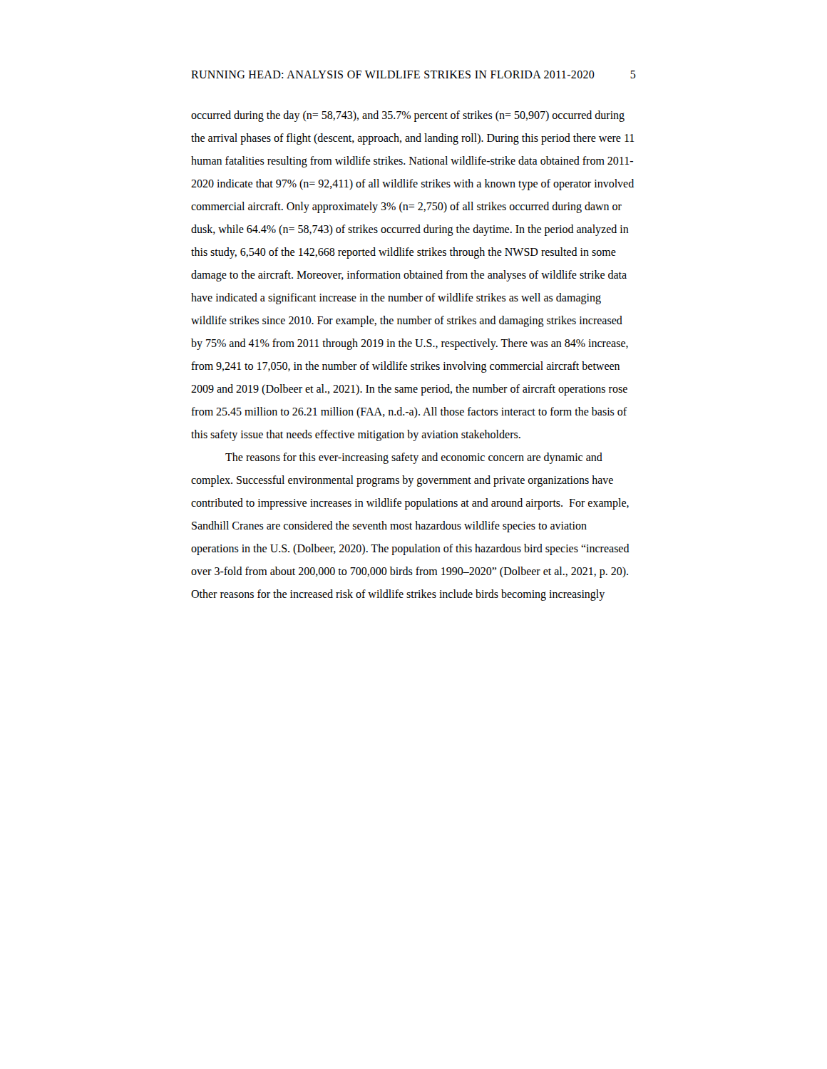Running Head: Analysis of Wildlife Strikes in Florida 2011-2020 5
occurred during the day (n= 58,743), and 35.7% percent of strikes (n= 50,907) occurred during the arrival phases of flight (descent, approach, and landing roll). During this period there were 11 human fatalities resulting from wildlife strikes. National wildlife-strike data obtained from 2011-2020 indicate that 97% (n= 92,411) of all wildlife strikes with a known type of operator involved commercial aircraft. Only approximately 3% (n= 2,750) of all strikes occurred during dawn or dusk, while 64.4% (n= 58,743) of strikes occurred during the daytime. In the period analyzed in this study, 6,540 of the 142,668 reported wildlife strikes through the NWSD resulted in some damage to the aircraft. Moreover, information obtained from the analyses of wildlife strike data have indicated a significant increase in the number of wildlife strikes as well as damaging wildlife strikes since 2010. For example, the number of strikes and damaging strikes increased by 75% and 41% from 2011 through 2019 in the U.S., respectively. There was an 84% increase, from 9,241 to 17,050, in the number of wildlife strikes involving commercial aircraft between 2009 and 2019 (Dolbeer et al., 2021). In the same period, the number of aircraft operations rose from 25.45 million to 26.21 million (FAA, n.d.-a). All those factors interact to form the basis of this safety issue that needs effective mitigation by aviation stakeholders.
The reasons for this ever-increasing safety and economic concern are dynamic and complex. Successful environmental programs by government and private organizations have contributed to impressive increases in wildlife populations at and around airports. For example, Sandhill Cranes are considered the seventh most hazardous wildlife species to aviation operations in the U.S. (Dolbeer, 2020). The population of this hazardous bird species “increased over 3-fold from about 200,000 to 700,000 birds from 1990–2020” (Dolbeer et al., 2021, p. 20). Other reasons for the increased risk of wildlife strikes include birds becoming increasingly